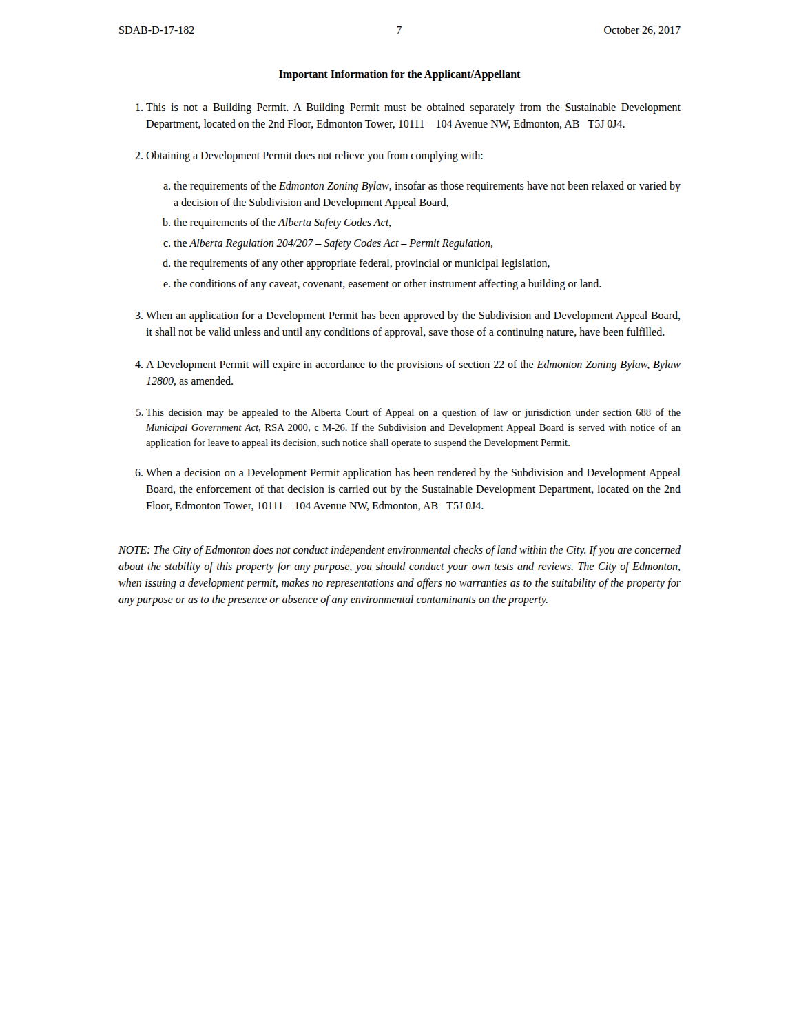SDAB-D-17-182 7 October 26, 2017
Important Information for the Applicant/Appellant
This is not a Building Permit. A Building Permit must be obtained separately from the Sustainable Development Department, located on the 2nd Floor, Edmonton Tower, 10111 – 104 Avenue NW, Edmonton, AB T5J 0J4.
Obtaining a Development Permit does not relieve you from complying with:
the requirements of the Edmonton Zoning Bylaw, insofar as those requirements have not been relaxed or varied by a decision of the Subdivision and Development Appeal Board,
the requirements of the Alberta Safety Codes Act,
the Alberta Regulation 204/207 – Safety Codes Act – Permit Regulation,
the requirements of any other appropriate federal, provincial or municipal legislation,
the conditions of any caveat, covenant, easement or other instrument affecting a building or land.
When an application for a Development Permit has been approved by the Subdivision and Development Appeal Board, it shall not be valid unless and until any conditions of approval, save those of a continuing nature, have been fulfilled.
A Development Permit will expire in accordance to the provisions of section 22 of the Edmonton Zoning Bylaw, Bylaw 12800, as amended.
This decision may be appealed to the Alberta Court of Appeal on a question of law or jurisdiction under section 688 of the Municipal Government Act, RSA 2000, c M-26. If the Subdivision and Development Appeal Board is served with notice of an application for leave to appeal its decision, such notice shall operate to suspend the Development Permit.
When a decision on a Development Permit application has been rendered by the Subdivision and Development Appeal Board, the enforcement of that decision is carried out by the Sustainable Development Department, located on the 2nd Floor, Edmonton Tower, 10111 – 104 Avenue NW, Edmonton, AB T5J 0J4.
NOTE: The City of Edmonton does not conduct independent environmental checks of land within the City. If you are concerned about the stability of this property for any purpose, you should conduct your own tests and reviews. The City of Edmonton, when issuing a development permit, makes no representations and offers no warranties as to the suitability of the property for any purpose or as to the presence or absence of any environmental contaminants on the property.